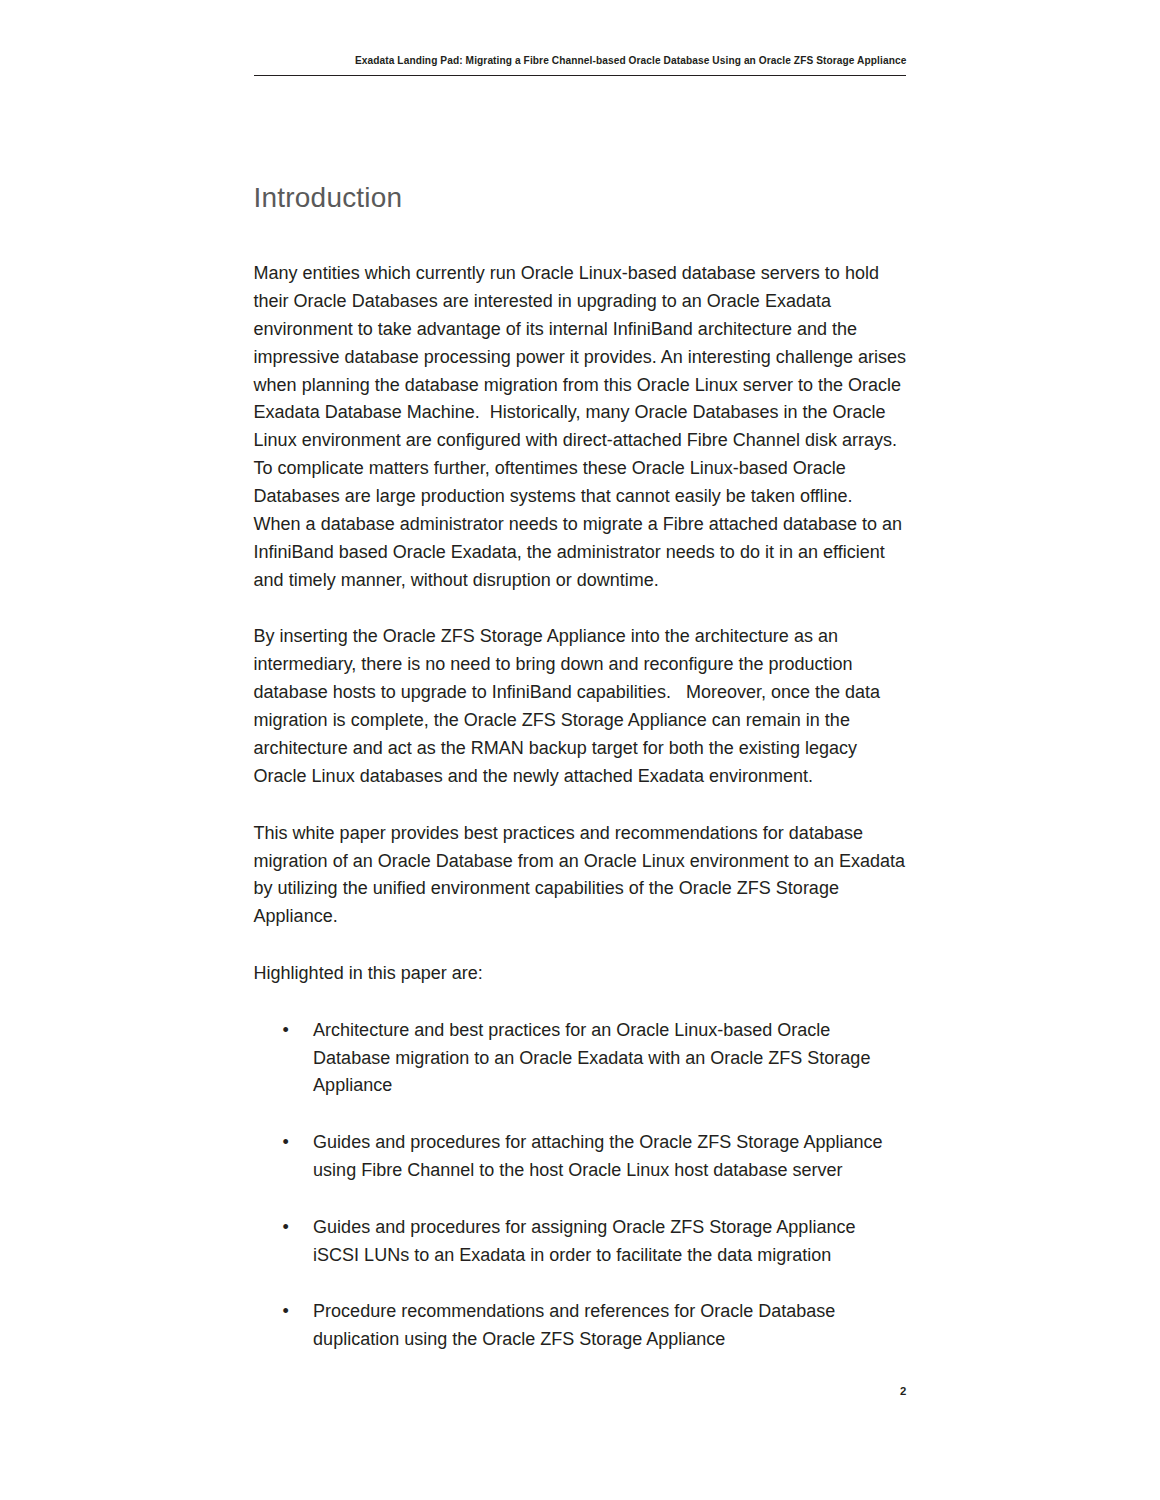Exadata Landing Pad: Migrating a Fibre Channel-based Oracle Database Using an Oracle ZFS Storage Appliance
Introduction
Many entities which currently run Oracle Linux-based database servers to hold their Oracle Databases are interested in upgrading to an Oracle Exadata environment to take advantage of its internal InfiniBand architecture and the impressive database processing power it provides. An interesting challenge arises when planning the database migration from this Oracle Linux server to the Oracle Exadata Database Machine. Historically, many Oracle Databases in the Oracle Linux environment are configured with direct-attached Fibre Channel disk arrays. To complicate matters further, oftentimes these Oracle Linux-based Oracle Databases are large production systems that cannot easily be taken offline. When a database administrator needs to migrate a Fibre attached database to an InfiniBand based Oracle Exadata, the administrator needs to do it in an efficient and timely manner, without disruption or downtime.
By inserting the Oracle ZFS Storage Appliance into the architecture as an intermediary, there is no need to bring down and reconfigure the production database hosts to upgrade to InfiniBand capabilities. Moreover, once the data migration is complete, the Oracle ZFS Storage Appliance can remain in the architecture and act as the RMAN backup target for both the existing legacy Oracle Linux databases and the newly attached Exadata environment.
This white paper provides best practices and recommendations for database migration of an Oracle Database from an Oracle Linux environment to an Exadata by utilizing the unified environment capabilities of the Oracle ZFS Storage Appliance.
Highlighted in this paper are:
Architecture and best practices for an Oracle Linux-based Oracle Database migration to an Oracle Exadata with an Oracle ZFS Storage Appliance
Guides and procedures for attaching the Oracle ZFS Storage Appliance using Fibre Channel to the host Oracle Linux host database server
Guides and procedures for assigning Oracle ZFS Storage Appliance iSCSI LUNs to an Exadata in order to facilitate the data migration
Procedure recommendations and references for Oracle Database duplication using the Oracle ZFS Storage Appliance
2